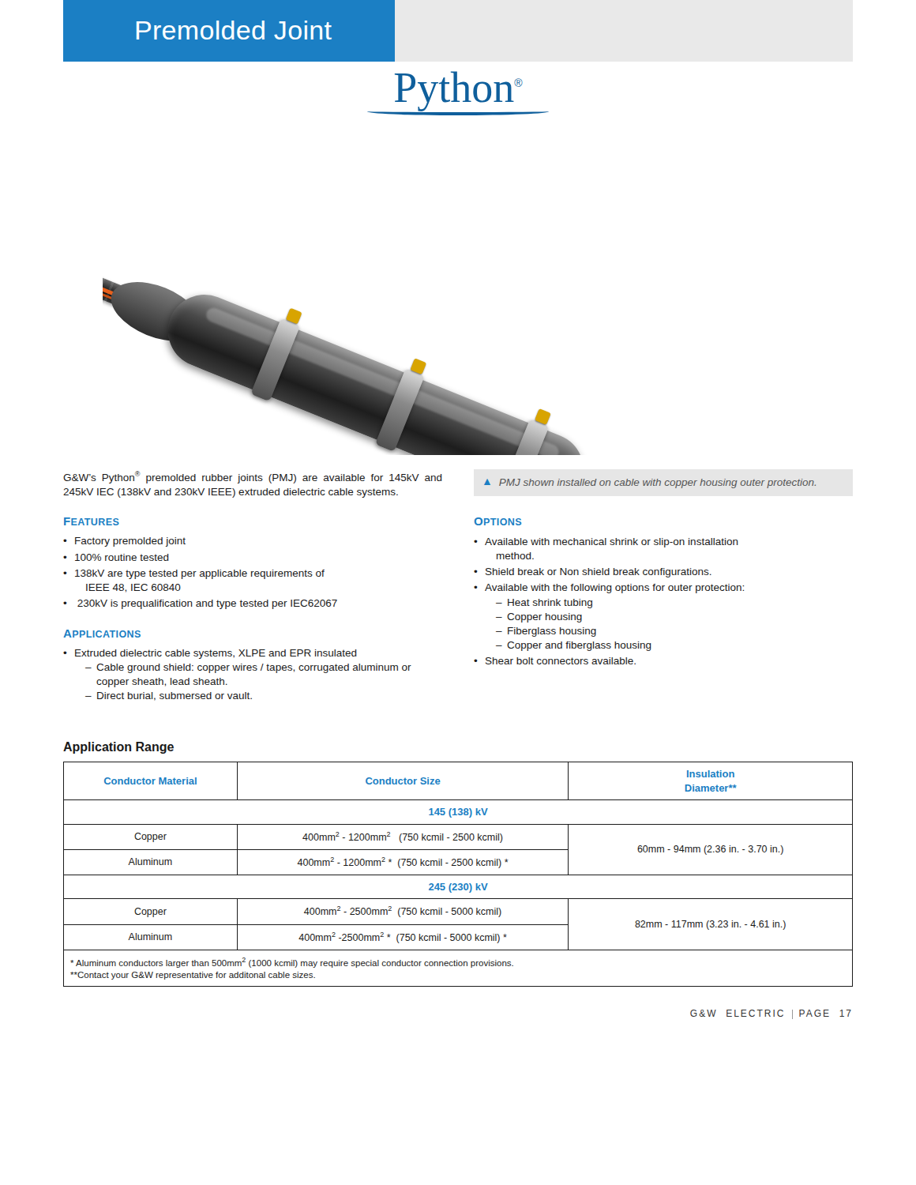Premolded Joint
Python®
G&W’s Python® premolded rubber joints (PMJ) are available for 145kV and 245kV IEC (138kV and 230kV IEEE) extruded dielectric cable systems.
FEATURES
Factory premolded joint
100% routine tested
138kV are type tested per applicable requirements of IEEE 48, IEC 60840
230kV is prequalification and type tested per IEC62067
APPLICATIONS
Extruded dielectric cable systems, XLPE and EPR insulated
Cable ground shield: copper wires / tapes, corrugated aluminum or copper sheath, lead sheath.
Direct burial, submersed or vault.
▲ PMJ shown installed on cable with copper housing outer protection.
OPTIONS
Available with mechanical shrink or slip-on installation method.
Shield break or Non shield break configurations.
Available with the following options for outer protection:
Heat shrink tubing
Copper housing
Fiberglass housing
Copper and fiberglass housing
Shear bolt connectors available.
Application Range
| Conductor Material | Conductor Size | Insulation Diameter** |
| --- | --- | --- |
| 145 (138) kV |
| Copper | 400mm 2 - 1200mm 2 (750 kcmil - 2500 kcmil) | 60mm - 94mm (2.36 in. - 3.70 in.) |
| Aluminum | 400mm 2 - 1200mm 2 * (750 kcmil - 2500 kcmil) * |
| 245 (230) kV |
| Copper | 400mm 2 - 2500mm 2 (750 kcmil - 5000 kcmil) | 82mm - 117mm (3.23 in. - 4.61 in.) |
| Aluminum | 400mm 2 -2500mm 2 * (750 kcmil - 5000 kcmil) * |
| * Aluminum conductors larger than 500mm 2 (1000 kcmil) may require special conductor connection provisions. **Contact your G&W representative for additonal cable sizes. |
G&W ELECTRIC PAGE 17